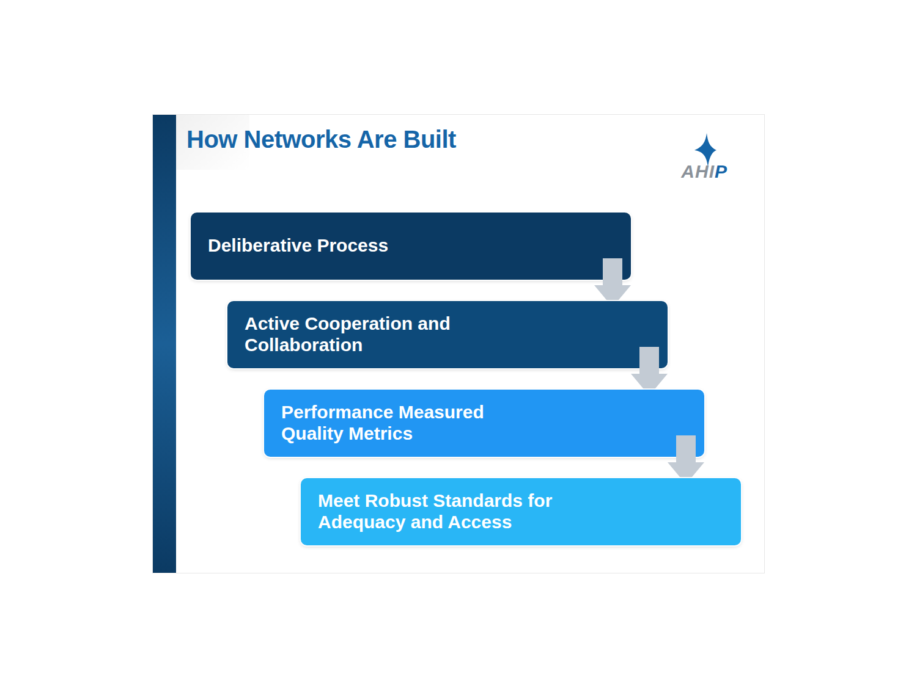How Networks Are Built
AHIP
Deliberative Process
Active Cooperation and
Collaboration
Performance Measured
Quality Metrics
Meet Robust Standards for
Adequacy and Access